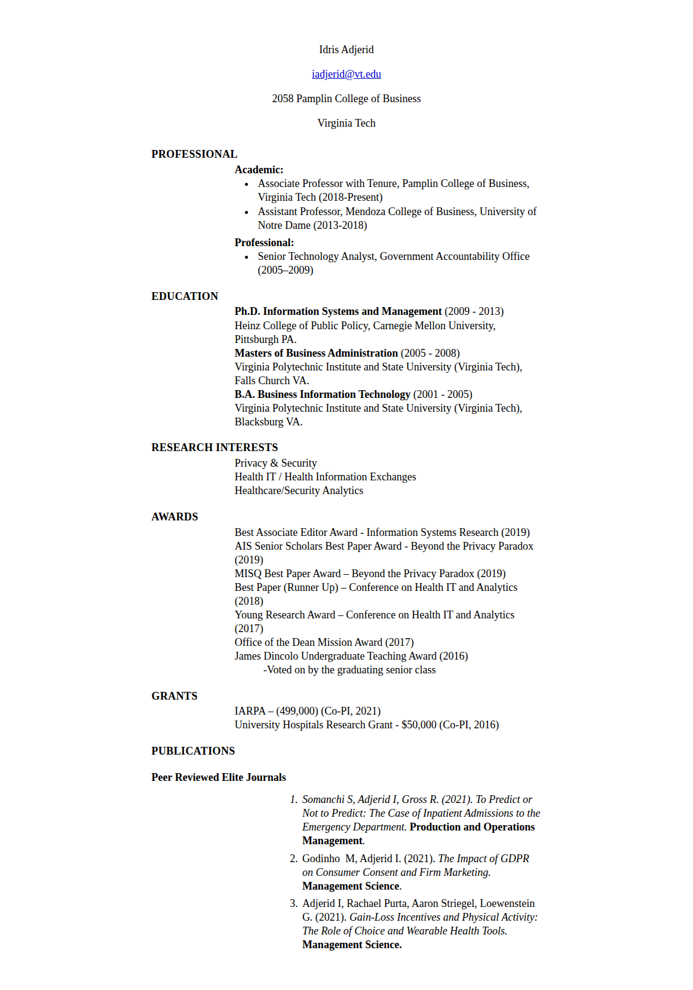Idris Adjerid
iadjerid@vt.edu
2058 Pamplin College of Business
Virginia Tech
PROFESSIONAL
Academic:
Associate Professor with Tenure, Pamplin College of Business, Virginia Tech (2018-Present)
Assistant Professor, Mendoza College of Business, University of Notre Dame (2013-2018)
Professional:
Senior Technology Analyst, Government Accountability Office (2005–2009)
EDUCATION
Ph.D. Information Systems and Management (2009 - 2013)
Heinz College of Public Policy, Carnegie Mellon University, Pittsburgh PA.
Masters of Business Administration (2005 - 2008)
Virginia Polytechnic Institute and State University (Virginia Tech), Falls Church VA.
B.A. Business Information Technology (2001 - 2005)
Virginia Polytechnic Institute and State University (Virginia Tech), Blacksburg VA.
RESEARCH INTERESTS
Privacy & Security
Health IT / Health Information Exchanges
Healthcare/Security Analytics
AWARDS
Best Associate Editor Award - Information Systems Research (2019)
AIS Senior Scholars Best Paper Award - Beyond the Privacy Paradox (2019)
MISQ Best Paper Award – Beyond the Privacy Paradox (2019)
Best Paper (Runner Up) – Conference on Health IT and Analytics (2018)
Young Research Award – Conference on Health IT and Analytics (2017)
Office of the Dean Mission Award (2017)
James Dincolo Undergraduate Teaching Award (2016)
-Voted on by the graduating senior class
GRANTS
IARPA – (499,000) (Co-PI, 2021)
University Hospitals Research Grant - $50,000 (Co-PI, 2016)
PUBLICATIONS
Peer Reviewed Elite Journals
Somanchi S, Adjerid I, Gross R. (2021). To Predict or Not to Predict: The Case of Inpatient Admissions to the Emergency Department. Production and Operations Management.
Godinho M, Adjerid I. (2021). The Impact of GDPR on Consumer Consent and Firm Marketing. Management Science.
Adjerid I, Rachael Purta, Aaron Striegel, Loewenstein G. (2021). Gain-Loss Incentives and Physical Activity: The Role of Choice and Wearable Health Tools. Management Science.